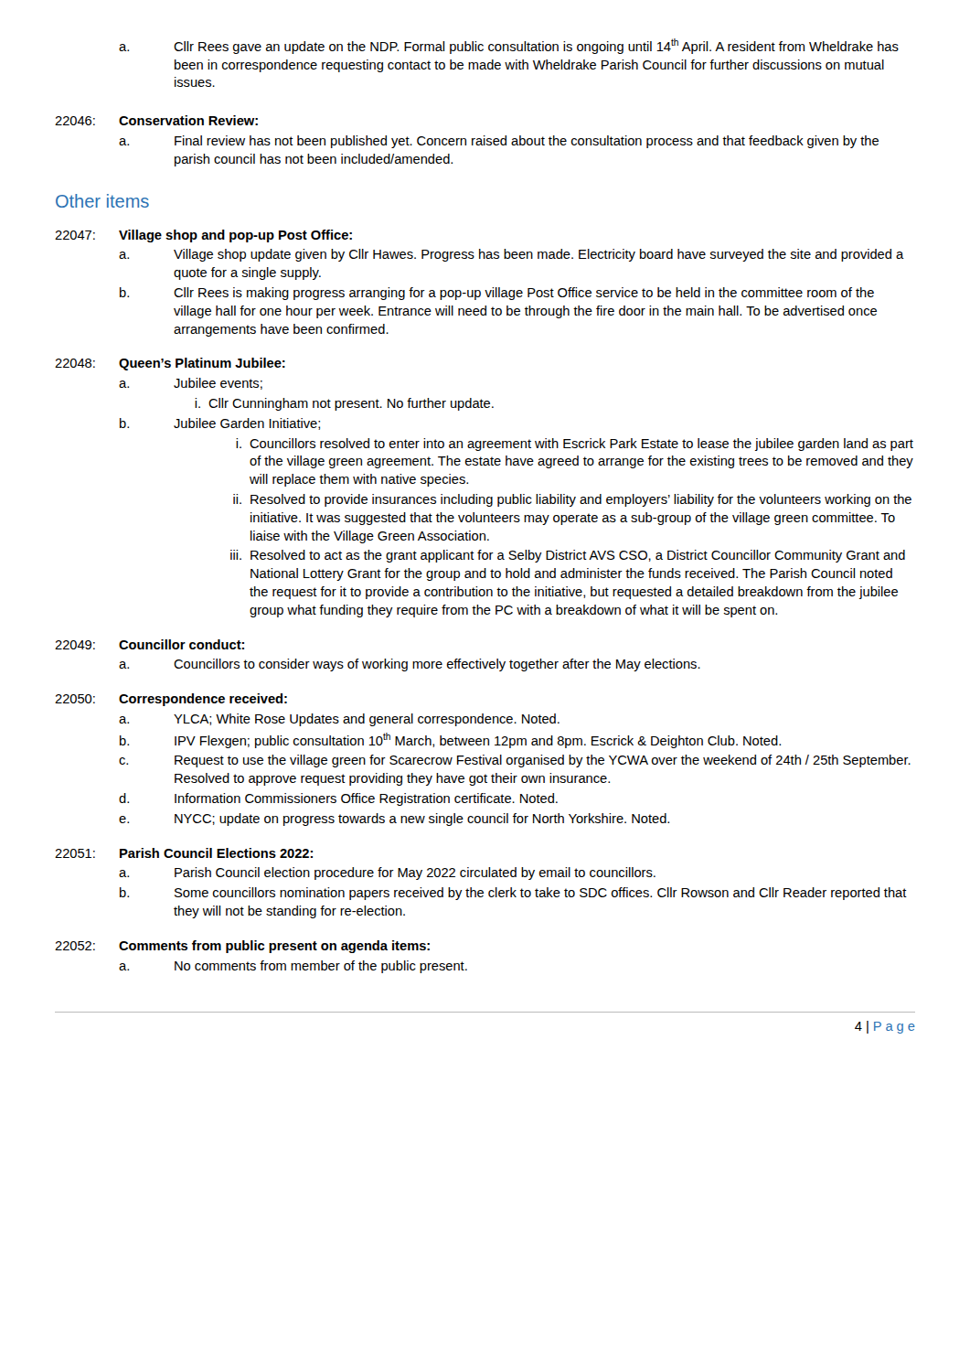a.
Cllr Rees gave an update on the NDP. Formal public consultation is ongoing until 14th April. A resident from Wheldrake has been in correspondence requesting contact to be made with Wheldrake Parish Council for further discussions on mutual issues.
22046:
Conservation Review:
a.
Final review has not been published yet. Concern raised about the consultation process and that feedback given by the parish council has not been included/amended.
Other items
22047:
Village shop and pop-up Post Office:
a.
Village shop update given by Cllr Hawes. Progress has been made. Electricity board have surveyed the site and provided a quote for a single supply.
b.
Cllr Rees is making progress arranging for a pop-up village Post Office service to be held in the committee room of the village hall for one hour per week. Entrance will need to be through the fire door in the main hall. To be advertised once arrangements have been confirmed.
22048:
Queen’s Platinum Jubilee:
a.
Jubilee events;
i.
Cllr Cunningham not present. No further update.
b.
Jubilee Garden Initiative;
i.
Councillors resolved to enter into an agreement with Escrick Park Estate to lease the jubilee garden land as part of the village green agreement. The estate have agreed to arrange for the existing trees to be removed and they will replace them with native species.
ii.
Resolved to provide insurances including public liability and employers’ liability for the volunteers working on the initiative. It was suggested that the volunteers may operate as a sub-group of the village green committee. To liaise with the Village Green Association.
iii.
Resolved to act as the grant applicant for a Selby District AVS CSO, a District Councillor Community Grant and National Lottery Grant for the group and to hold and administer the funds received. The Parish Council noted the request for it to provide a contribution to the initiative, but requested a detailed breakdown from the jubilee group what funding they require from the PC with a breakdown of what it will be spent on.
22049:
Councillor conduct:
a.
Councillors to consider ways of working more effectively together after the May elections.
22050:
Correspondence received:
a.
YLCA; White Rose Updates and general correspondence. Noted.
b.
IPV Flexgen; public consultation 10th March, between 12pm and 8pm. Escrick & Deighton Club. Noted.
c.
Request to use the village green for Scarecrow Festival organised by the YCWA over the weekend of 24th / 25th September. Resolved to approve request providing they have got their own insurance.
d.
Information Commissioners Office Registration certificate. Noted.
e.
NYCC; update on progress towards a new single council for North Yorkshire. Noted.
22051:
Parish Council Elections 2022:
a.
Parish Council election procedure for May 2022 circulated by email to councillors.
b.
Some councillors nomination papers received by the clerk to take to SDC offices. Cllr Rowson and Cllr Reader reported that they will not be standing for re-election.
22052:
Comments from public present on agenda items:
a.
No comments from member of the public present.
4 | P a g e